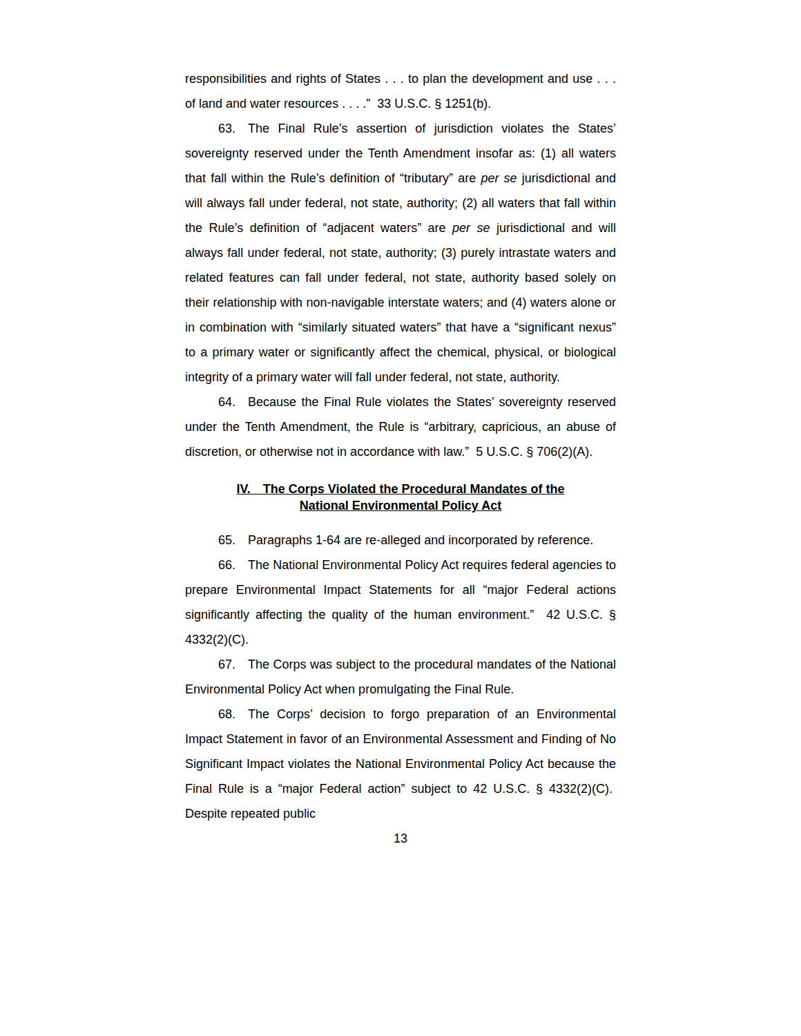responsibilities and rights of States . . . to plan the development and use . . . of land and water resources . . . .” 33 U.S.C. § 1251(b).
63. The Final Rule’s assertion of jurisdiction violates the States’ sovereignty reserved under the Tenth Amendment insofar as: (1) all waters that fall within the Rule’s definition of “tributary” are per se jurisdictional and will always fall under federal, not state, authority; (2) all waters that fall within the Rule’s definition of “adjacent waters” are per se jurisdictional and will always fall under federal, not state, authority; (3) purely intrastate waters and related features can fall under federal, not state, authority based solely on their relationship with non-navigable interstate waters; and (4) waters alone or in combination with “similarly situated waters” that have a “significant nexus” to a primary water or significantly affect the chemical, physical, or biological integrity of a primary water will fall under federal, not state, authority.
64. Because the Final Rule violates the States’ sovereignty reserved under the Tenth Amendment, the Rule is “arbitrary, capricious, an abuse of discretion, or otherwise not in accordance with law.” 5 U.S.C. § 706(2)(A).
IV. The Corps Violated the Procedural Mandates of the
National Environmental Policy Act
65. Paragraphs 1-64 are re-alleged and incorporated by reference.
66. The National Environmental Policy Act requires federal agencies to prepare Environmental Impact Statements for all “major Federal actions significantly affecting the quality of the human environment.” 42 U.S.C. § 4332(2)(C).
67. The Corps was subject to the procedural mandates of the National Environmental Policy Act when promulgating the Final Rule.
68. The Corps’ decision to forgo preparation of an Environmental Impact Statement in favor of an Environmental Assessment and Finding of No Significant Impact violates the National Environmental Policy Act because the Final Rule is a “major Federal action” subject to 42 U.S.C. § 4332(2)(C). Despite repeated public
13